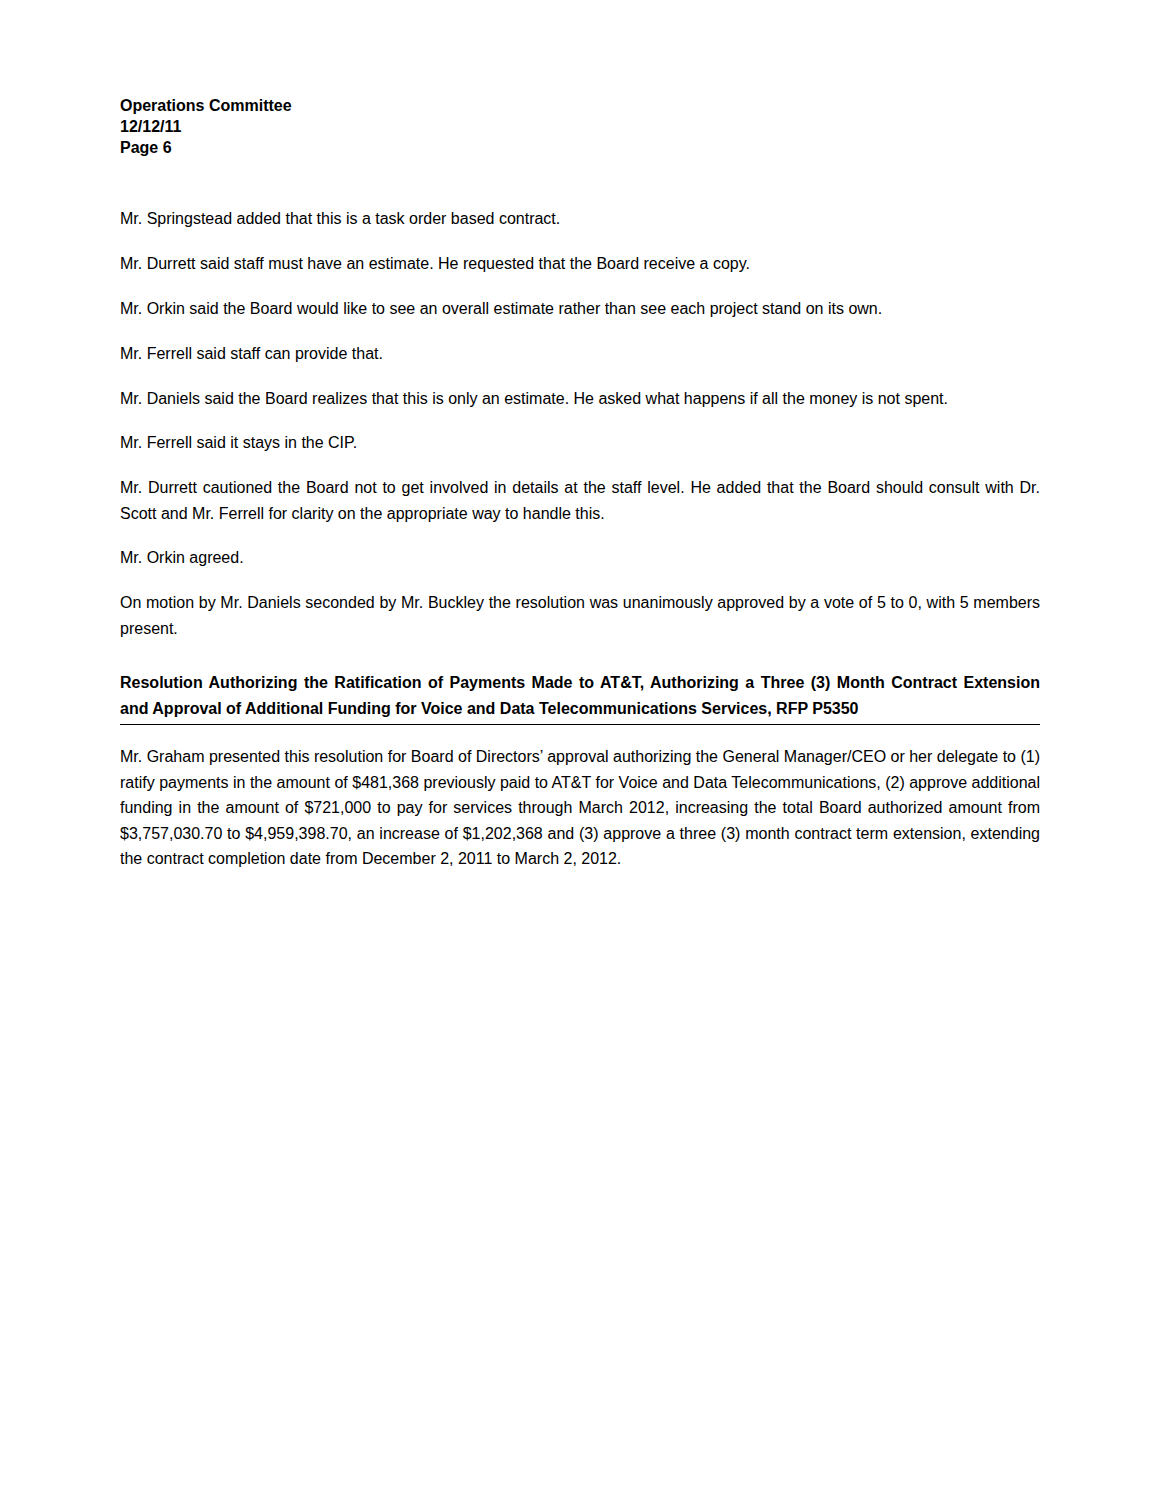Operations Committee
12/12/11
Page 6
Mr. Springstead added that this is a task order based contract.
Mr. Durrett said staff must have an estimate. He requested that the Board receive a copy.
Mr. Orkin said the Board would like to see an overall estimate rather than see each project stand on its own.
Mr. Ferrell said staff can provide that.
Mr. Daniels said the Board realizes that this is only an estimate. He asked what happens if all the money is not spent.
Mr. Ferrell said it stays in the CIP.
Mr. Durrett cautioned the Board not to get involved in details at the staff level. He added that the Board should consult with Dr. Scott and Mr. Ferrell for clarity on the appropriate way to handle this.
Mr. Orkin agreed.
On motion by Mr. Daniels seconded by Mr. Buckley the resolution was unanimously approved by a vote of 5 to 0, with 5 members present.
Resolution Authorizing the Ratification of Payments Made to AT&T, Authorizing a Three (3) Month Contract Extension and Approval of Additional Funding for Voice and Data Telecommunications Services, RFP P5350
Mr. Graham presented this resolution for Board of Directors’ approval authorizing the General Manager/CEO or her delegate to (1) ratify payments in the amount of $481,368 previously paid to AT&T for Voice and Data Telecommunications, (2) approve additional funding in the amount of $721,000 to pay for services through March 2012, increasing the total Board authorized amount from $3,757,030.70 to $4,959,398.70, an increase of $1,202,368 and (3) approve a three (3) month contract term extension, extending the contract completion date from December 2, 2011 to March 2, 2012.